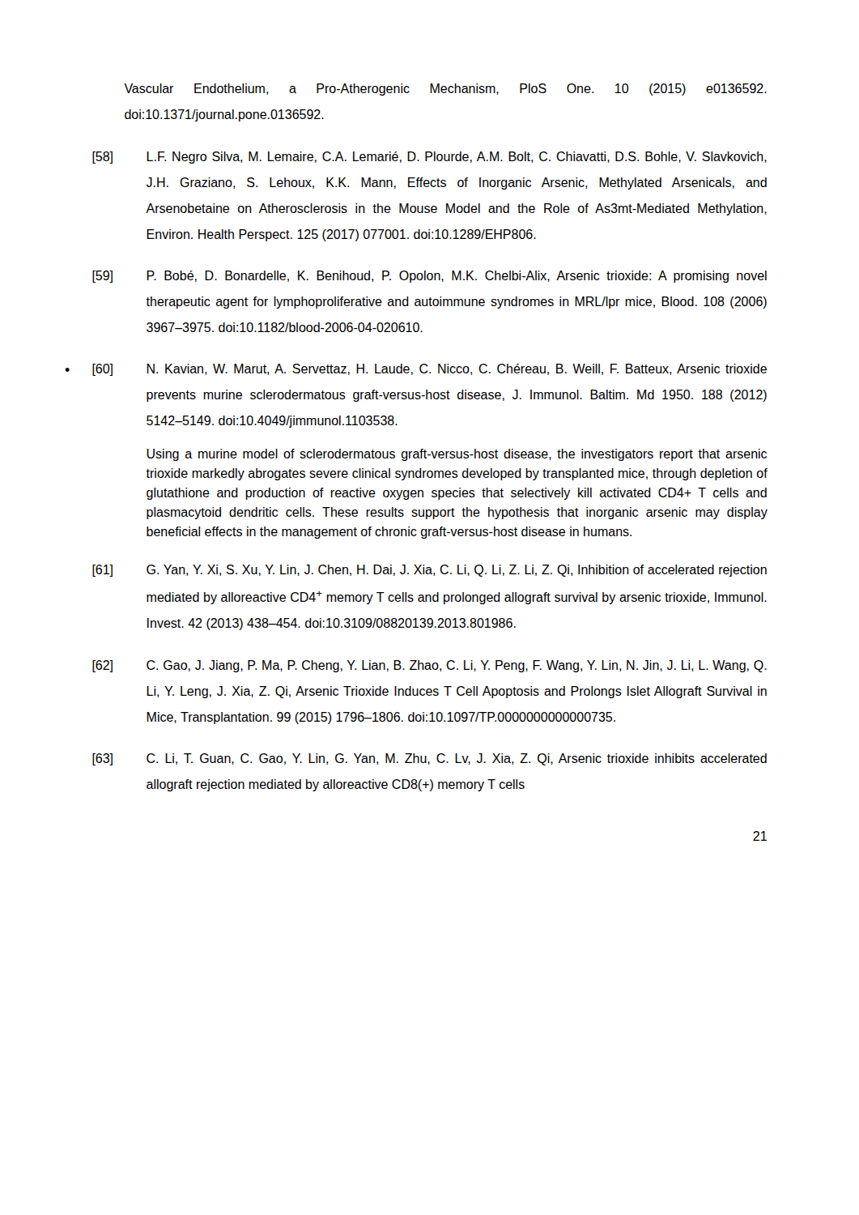Vascular Endothelium, a Pro-Atherogenic Mechanism, PloS One. 10 (2015) e0136592. doi:10.1371/journal.pone.0136592.
[58] L.F. Negro Silva, M. Lemaire, C.A. Lemarié, D. Plourde, A.M. Bolt, C. Chiavatti, D.S. Bohle, V. Slavkovich, J.H. Graziano, S. Lehoux, K.K. Mann, Effects of Inorganic Arsenic, Methylated Arsenicals, and Arsenobetaine on Atherosclerosis in the Mouse Model and the Role of As3mt-Mediated Methylation, Environ. Health Perspect. 125 (2017) 077001. doi:10.1289/EHP806.
[59] P. Bobé, D. Bonardelle, K. Benihoud, P. Opolon, M.K. Chelbi-Alix, Arsenic trioxide: A promising novel therapeutic agent for lymphoproliferative and autoimmune syndromes in MRL/lpr mice, Blood. 108 (2006) 3967–3975. doi:10.1182/blood-2006-04-020610.
[60] N. Kavian, W. Marut, A. Servettaz, H. Laude, C. Nicco, C. Chéreau, B. Weill, F. Batteux, Arsenic trioxide prevents murine sclerodermatous graft-versus-host disease, J. Immunol. Baltim. Md 1950. 188 (2012) 5142–5149. doi:10.4049/jimmunol.1103538.
Using a murine model of sclerodermatous graft-versus-host disease, the investigators report that arsenic trioxide markedly abrogates severe clinical syndromes developed by transplanted mice, through depletion of glutathione and production of reactive oxygen species that selectively kill activated CD4+ T cells and plasmacytoid dendritic cells. These results support the hypothesis that inorganic arsenic may display beneficial effects in the management of chronic graft-versus-host disease in humans.
[61] G. Yan, Y. Xi, S. Xu, Y. Lin, J. Chen, H. Dai, J. Xia, C. Li, Q. Li, Z. Li, Z. Qi, Inhibition of accelerated rejection mediated by alloreactive CD4+ memory T cells and prolonged allograft survival by arsenic trioxide, Immunol. Invest. 42 (2013) 438–454. doi:10.3109/08820139.2013.801986.
[62] C. Gao, J. Jiang, P. Ma, P. Cheng, Y. Lian, B. Zhao, C. Li, Y. Peng, F. Wang, Y. Lin, N. Jin, J. Li, L. Wang, Q. Li, Y. Leng, J. Xia, Z. Qi, Arsenic Trioxide Induces T Cell Apoptosis and Prolongs Islet Allograft Survival in Mice, Transplantation. 99 (2015) 1796–1806. doi:10.1097/TP.0000000000000735.
[63] C. Li, T. Guan, C. Gao, Y. Lin, G. Yan, M. Zhu, C. Lv, J. Xia, Z. Qi, Arsenic trioxide inhibits accelerated allograft rejection mediated by alloreactive CD8(+) memory T cells
21